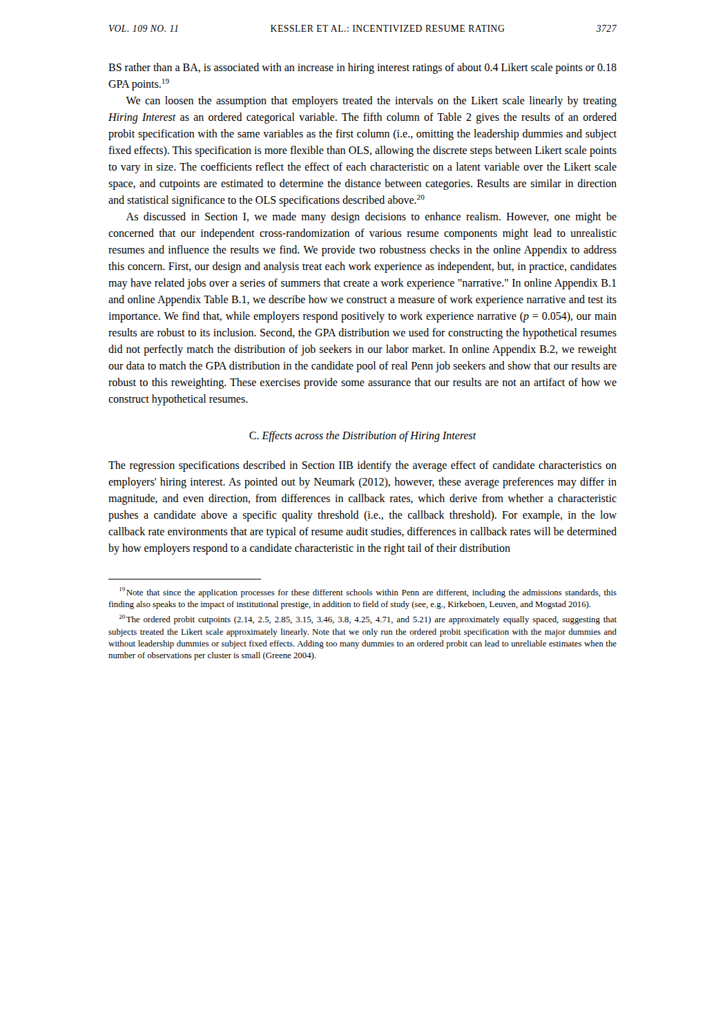VOL. 109 NO. 11 KESSLER ET AL.: INCENTIVIZED RESUME RATING 3727
BS rather than a BA, is associated with an increase in hiring interest ratings of about 0.4 Likert scale points or 0.18 GPA points.19
We can loosen the assumption that employers treated the intervals on the Likert scale linearly by treating Hiring Interest as an ordered categorical variable. The fifth column of Table 2 gives the results of an ordered probit specification with the same variables as the first column (i.e., omitting the leadership dummies and subject fixed effects). This specification is more flexible than OLS, allowing the discrete steps between Likert scale points to vary in size. The coefficients reflect the effect of each characteristic on a latent variable over the Likert scale space, and cutpoints are estimated to determine the distance between categories. Results are similar in direction and statistical significance to the OLS specifications described above.20
As discussed in Section I, we made many design decisions to enhance realism. However, one might be concerned that our independent cross-randomization of various resume components might lead to unrealistic resumes and influence the results we find. We provide two robustness checks in the online Appendix to address this concern. First, our design and analysis treat each work experience as independent, but, in practice, candidates may have related jobs over a series of summers that create a work experience "narrative." In online Appendix B.1 and online Appendix Table B.1, we describe how we construct a measure of work experience narrative and test its importance. We find that, while employers respond positively to work experience narrative (p = 0.054), our main results are robust to its inclusion. Second, the GPA distribution we used for constructing the hypothetical resumes did not perfectly match the distribution of job seekers in our labor market. In online Appendix B.2, we reweight our data to match the GPA distribution in the candidate pool of real Penn job seekers and show that our results are robust to this reweighting. These exercises provide some assurance that our results are not an artifact of how we construct hypothetical resumes.
C. Effects across the Distribution of Hiring Interest
The regression specifications described in Section IIB identify the average effect of candidate characteristics on employers' hiring interest. As pointed out by Neumark (2012), however, these average preferences may differ in magnitude, and even direction, from differences in callback rates, which derive from whether a characteristic pushes a candidate above a specific quality threshold (i.e., the callback threshold). For example, in the low callback rate environments that are typical of resume audit studies, differences in callback rates will be determined by how employers respond to a candidate characteristic in the right tail of their distribution
19Note that since the application processes for these different schools within Penn are different, including the admissions standards, this finding also speaks to the impact of institutional prestige, in addition to field of study (see, e.g., Kirkeboen, Leuven, and Mogstad 2016).
20The ordered probit cutpoints (2.14, 2.5, 2.85, 3.15, 3.46, 3.8, 4.25, 4.71, and 5.21) are approximately equally spaced, suggesting that subjects treated the Likert scale approximately linearly. Note that we only run the ordered probit specification with the major dummies and without leadership dummies or subject fixed effects. Adding too many dummies to an ordered probit can lead to unreliable estimates when the number of observations per cluster is small (Greene 2004).